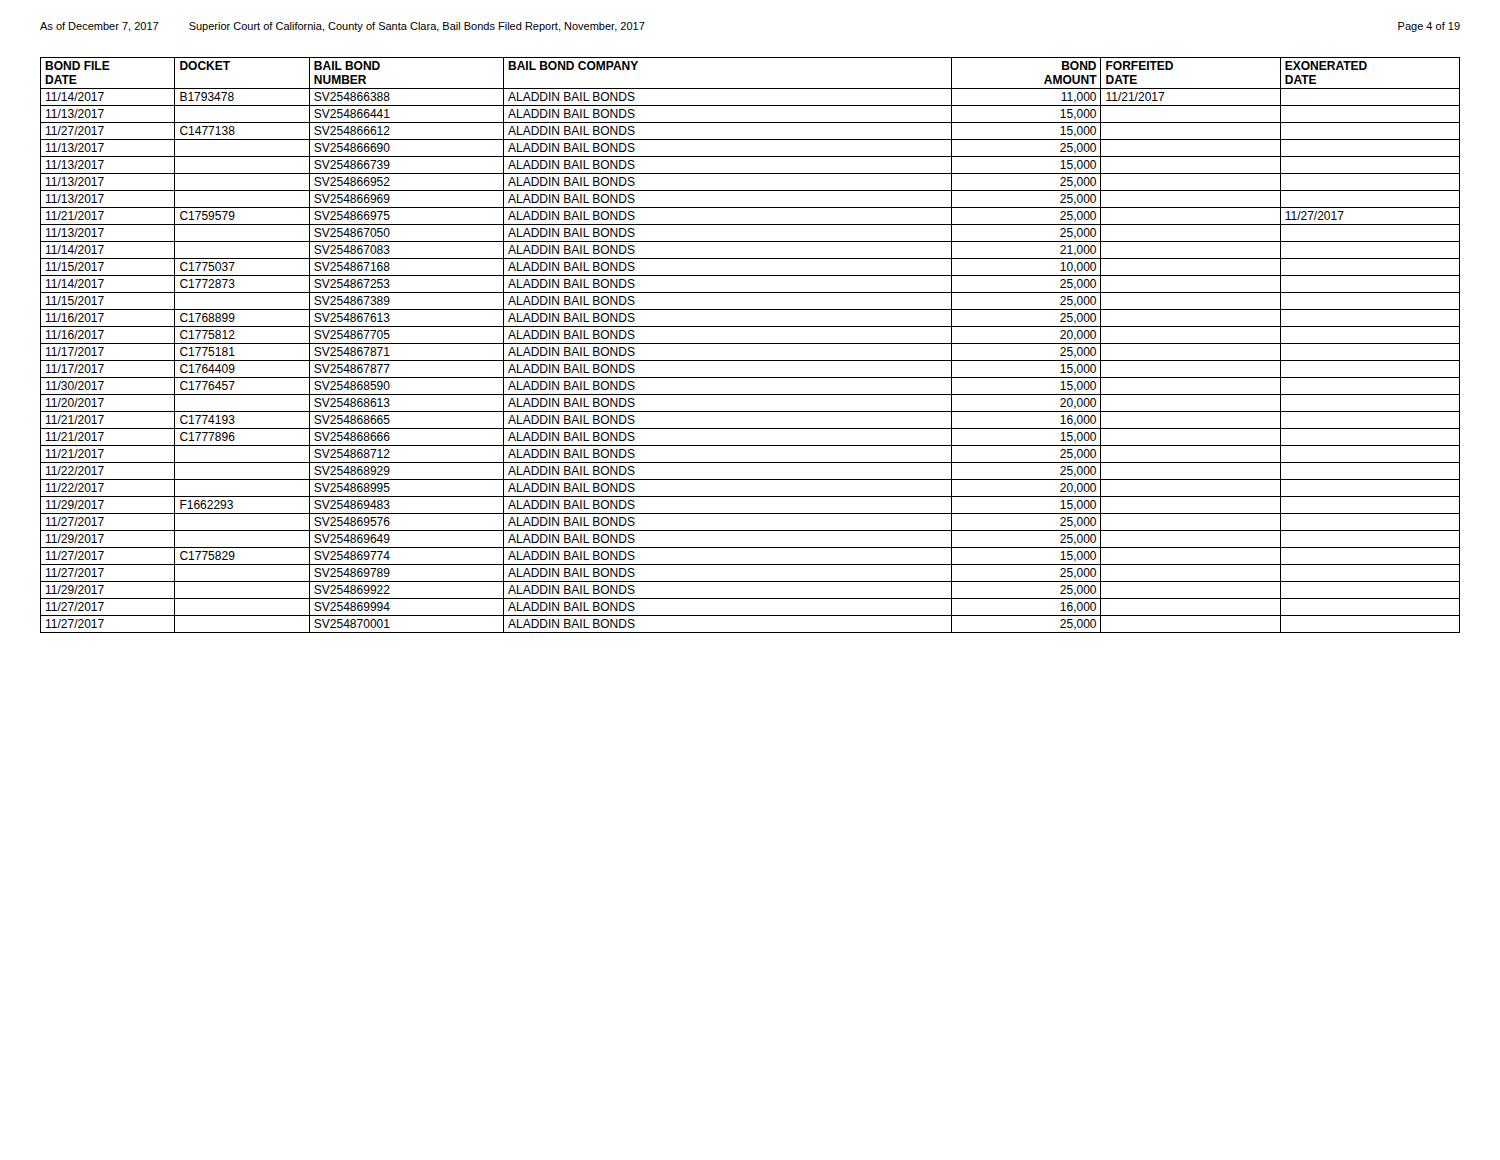As of December 7, 2017
Superior Court of California, County of Santa Clara, Bail Bonds Filed Report, November, 2017
Page 4 of 19
| BOND FILE DATE | DOCKET | BAIL BOND NUMBER | BAIL BOND COMPANY | BOND AMOUNT | FORFEITED DATE | EXONERATED DATE |
| --- | --- | --- | --- | --- | --- | --- |
| 11/14/2017 | B1793478 | SV254866388 | ALADDIN BAIL BONDS | 11,000 | 11/21/2017 | |
| 11/13/2017 | | SV254866441 | ALADDIN BAIL BONDS | 15,000 | | |
| 11/27/2017 | C1477138 | SV254866612 | ALADDIN BAIL BONDS | 15,000 | | |
| 11/13/2017 | | SV254866690 | ALADDIN BAIL BONDS | 25,000 | | |
| 11/13/2017 | | SV254866739 | ALADDIN BAIL BONDS | 15,000 | | |
| 11/13/2017 | | SV254866952 | ALADDIN BAIL BONDS | 25,000 | | |
| 11/13/2017 | | SV254866969 | ALADDIN BAIL BONDS | 25,000 | | |
| 11/21/2017 | C1759579 | SV254866975 | ALADDIN BAIL BONDS | 25,000 | | 11/27/2017 |
| 11/13/2017 | | SV254867050 | ALADDIN BAIL BONDS | 25,000 | | |
| 11/14/2017 | | SV254867083 | ALADDIN BAIL BONDS | 21,000 | | |
| 11/15/2017 | C1775037 | SV254867168 | ALADDIN BAIL BONDS | 10,000 | | |
| 11/14/2017 | C1772873 | SV254867253 | ALADDIN BAIL BONDS | 25,000 | | |
| 11/15/2017 | | SV254867389 | ALADDIN BAIL BONDS | 25,000 | | |
| 11/16/2017 | C1768899 | SV254867613 | ALADDIN BAIL BONDS | 25,000 | | |
| 11/16/2017 | C1775812 | SV254867705 | ALADDIN BAIL BONDS | 20,000 | | |
| 11/17/2017 | C1775181 | SV254867871 | ALADDIN BAIL BONDS | 25,000 | | |
| 11/17/2017 | C1764409 | SV254867877 | ALADDIN BAIL BONDS | 15,000 | | |
| 11/30/2017 | C1776457 | SV254868590 | ALADDIN BAIL BONDS | 15,000 | | |
| 11/20/2017 | | SV254868613 | ALADDIN BAIL BONDS | 20,000 | | |
| 11/21/2017 | C1774193 | SV254868665 | ALADDIN BAIL BONDS | 16,000 | | |
| 11/21/2017 | C1777896 | SV254868666 | ALADDIN BAIL BONDS | 15,000 | | |
| 11/21/2017 | | SV254868712 | ALADDIN BAIL BONDS | 25,000 | | |
| 11/22/2017 | | SV254868929 | ALADDIN BAIL BONDS | 25,000 | | |
| 11/22/2017 | | SV254868995 | ALADDIN BAIL BONDS | 20,000 | | |
| 11/29/2017 | F1662293 | SV254869483 | ALADDIN BAIL BONDS | 15,000 | | |
| 11/27/2017 | | SV254869576 | ALADDIN BAIL BONDS | 25,000 | | |
| 11/29/2017 | | SV254869649 | ALADDIN BAIL BONDS | 25,000 | | |
| 11/27/2017 | C1775829 | SV254869774 | ALADDIN BAIL BONDS | 15,000 | | |
| 11/27/2017 | | SV254869789 | ALADDIN BAIL BONDS | 25,000 | | |
| 11/29/2017 | | SV254869922 | ALADDIN BAIL BONDS | 25,000 | | |
| 11/27/2017 | | SV254869994 | ALADDIN BAIL BONDS | 16,000 | | |
| 11/27/2017 | | SV254870001 | ALADDIN BAIL BONDS | 25,000 | | |